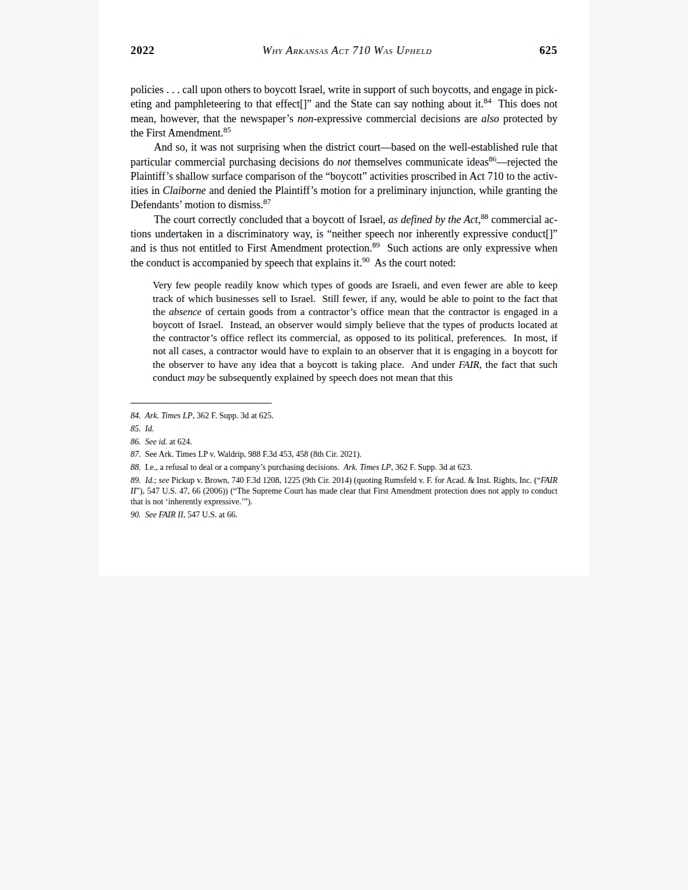2022 Why Arkansas Act 710 Was Upheld 625
policies . . . call upon others to boycott Israel, write in support of such boycotts, and engage in picketing and pamphleteering to that effect[]” and the State can say nothing about it.84 This does not mean, however, that the newspaper’s non-expressive commercial decisions are also protected by the First Amendment.85
And so, it was not surprising when the district court—based on the well-established rule that particular commercial purchasing decisions do not themselves communicate ideas86—rejected the Plaintiff’s shallow surface comparison of the “boycott” activities proscribed in Act 710 to the activities in Claiborne and denied the Plaintiff’s motion for a preliminary injunction, while granting the Defendants’ motion to dismiss.87
The court correctly concluded that a boycott of Israel, as defined by the Act,88 commercial actions undertaken in a discriminatory way, is “neither speech nor inherently expressive conduct[]” and is thus not entitled to First Amendment protection.89 Such actions are only expressive when the conduct is accompanied by speech that explains it.90 As the court noted:
Very few people readily know which types of goods are Israeli, and even fewer are able to keep track of which businesses sell to Israel. Still fewer, if any, would be able to point to the fact that the absence of certain goods from a contractor’s office mean that the contractor is engaged in a boycott of Israel. Instead, an observer would simply believe that the types of products located at the contractor’s office reflect its commercial, as opposed to its political, preferences. In most, if not all cases, a contractor would have to explain to an observer that it is engaging in a boycott for the observer to have any idea that a boycott is taking place. And under FAIR, the fact that such conduct may be subsequently explained by speech does not mean that this
Ark. Times LP, 362 F. Supp. 3d at 625.
Id.
See id. at 624.
See Ark. Times LP v. Waldrip, 988 F.3d 453, 458 (8th Cir. 2021).
I.e., a refusal to deal or a company’s purchasing decisions. Ark. Times LP, 362 F. Supp. 3d at 623.
Id.; see Pickup v. Brown, 740 F.3d 1208, 1225 (9th Cir. 2014) (quoting Rumsfeld v. F. for Acad. & Inst. Rights, Inc. (“FAIR II”), 547 U.S. 47, 66 (2006)) (“The Supreme Court has made clear that First Amendment protection does not apply to conduct that is not ‘inherently expressive.’”).
See FAIR II, 547 U.S. at 66.